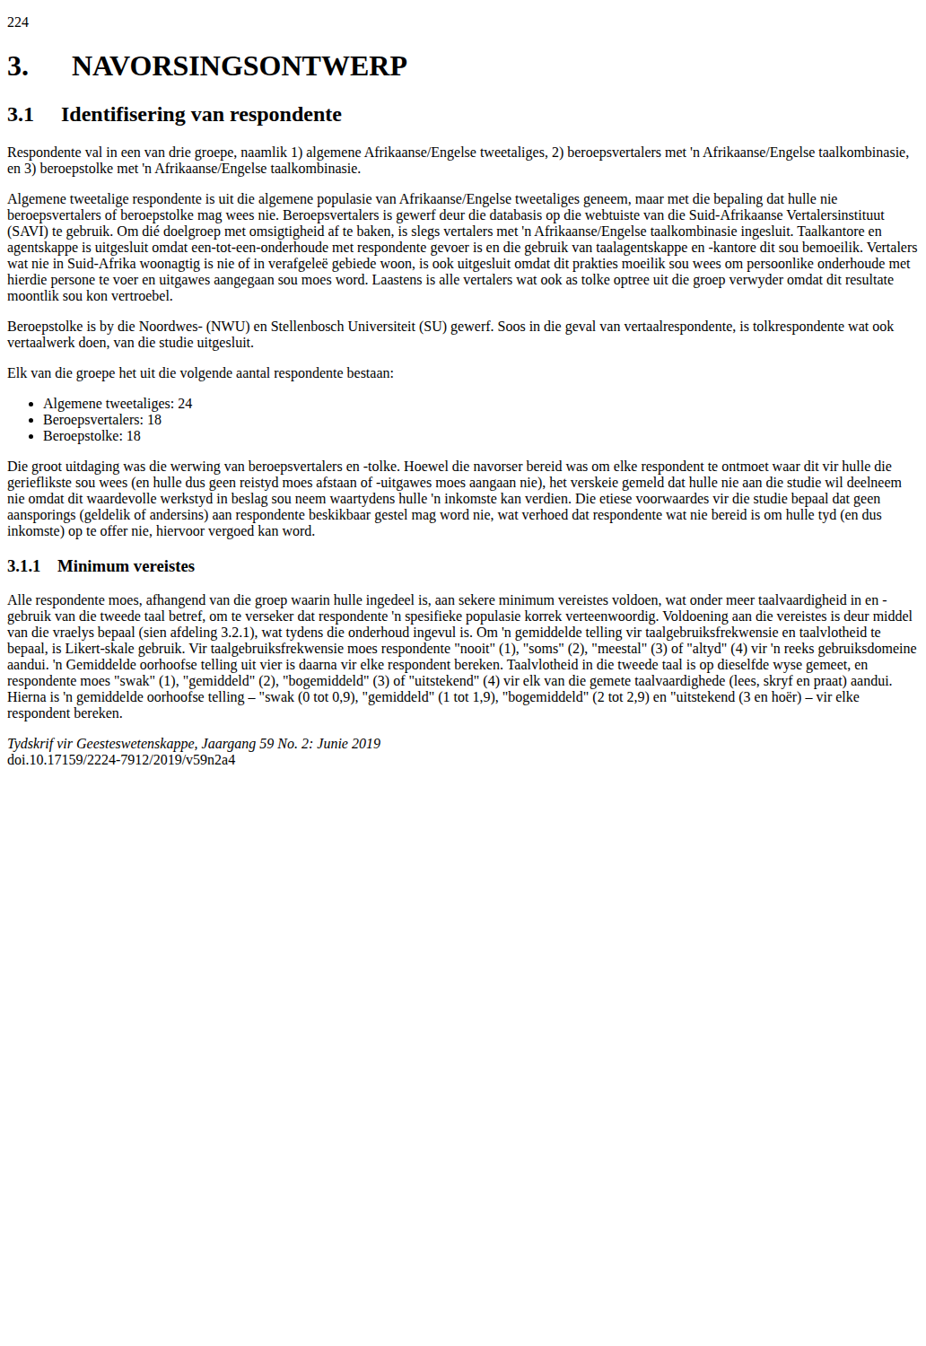224
3. NAVORSINGSONTWERP
3.1 Identifisering van respondente
Respondente val in een van drie groepe, naamlik 1) algemene Afrikaanse/Engelse tweetaliges, 2) beroepsvertalers met 'n Afrikaanse/Engelse taalkombinasie, en 3) beroepstolke met 'n Afrikaanse/Engelse taalkombinasie.
Algemene tweetalige respondente is uit die algemene populasie van Afrikaanse/Engelse tweetaliges geneem, maar met die bepaling dat hulle nie beroepsvertalers of beroepstolke mag wees nie. Beroepsvertalers is gewerf deur die databasis op die webtuiste van die Suid-Afrikaanse Vertalersinstituut (SAVI) te gebruik. Om dié doelgroep met omsigtigheid af te baken, is slegs vertalers met 'n Afrikaanse/Engelse taalkombinasie ingesluit. Taalkantore en agentskappe is uitgesluit omdat een-tot-een-onderhoude met respondente gevoer is en die gebruik van taalagentskappe en -kantore dit sou bemoeilik. Vertalers wat nie in Suid-Afrika woonagtig is nie of in verafgeleë gebiede woon, is ook uitgesluit omdat dit prakties moeilik sou wees om persoonlike onderhoude met hierdie persone te voer en uitgawes aangegaan sou moes word. Laastens is alle vertalers wat ook as tolke optree uit die groep verwyder omdat dit resultate moontlik sou kon vertroebel.
Beroepstolke is by die Noordwes- (NWU) en Stellenbosch Universiteit (SU) gewerf. Soos in die geval van vertaalrespondente, is tolkrespondente wat ook vertaalwerk doen, van die studie uitgesluit.
Elk van die groepe het uit die volgende aantal respondente bestaan:
Algemene tweetaliges: 24
Beroepsvertalers: 18
Beroepstolke: 18
Die groot uitdaging was die werwing van beroepsvertalers en -tolke. Hoewel die navorser bereid was om elke respondent te ontmoet waar dit vir hulle die gerieflikste sou wees (en hulle dus geen reistyd moes afstaan of -uitgawes moes aangaan nie), het verskeie gemeld dat hulle nie aan die studie wil deelneem nie omdat dit waardevolle werkstyd in beslag sou neem waartydens hulle 'n inkomste kan verdien. Die etiese voorwaardes vir die studie bepaal dat geen aansporings (geldelik of andersins) aan respondente beskikbaar gestel mag word nie, wat verhoed dat respondente wat nie bereid is om hulle tyd (en dus inkomste) op te offer nie, hiervoor vergoed kan word.
3.1.1 Minimum vereistes
Alle respondente moes, afhangend van die groep waarin hulle ingedeel is, aan sekere minimum vereistes voldoen, wat onder meer taalvaardigheid in en -gebruik van die tweede taal betref, om te verseker dat respondente 'n spesifieke populasie korrek verteenwoordig. Voldoening aan die vereistes is deur middel van die vraelys bepaal (sien afdeling 3.2.1), wat tydens die onderhoud ingevul is. Om 'n gemiddelde telling vir taalgebruiksfrekwensie en taalvlotheid te bepaal, is Likert-skale gebruik. Vir taalgebruiksfrekwensie moes respondente "nooit" (1), "soms" (2), "meestal" (3) of "altyd" (4) vir 'n reeks gebruiksdomeine aandui. 'n Gemiddelde oorhoofse telling uit vier is daarna vir elke respondent bereken. Taalvlotheid in die tweede taal is op dieselfde wyse gemeet, en respondente moes "swak" (1), "gemiddeld" (2), "bogemiddeld" (3) of "uitstekend" (4) vir elk van die gemete taalvaardighede (lees, skryf en praat) aandui. Hierna is 'n gemiddelde oorhoofse telling – "swak (0 tot 0,9), "gemiddeld" (1 tot 1,9), "bogemiddeld" (2 tot 2,9) en "uitstekend (3 en hoër) – vir elke respondent bereken.
Tydskrif vir Geesteswetenskappe, Jaargang 59 No. 2: Junie 2019
doi.10.17159/2224-7912/2019/v59n2a4